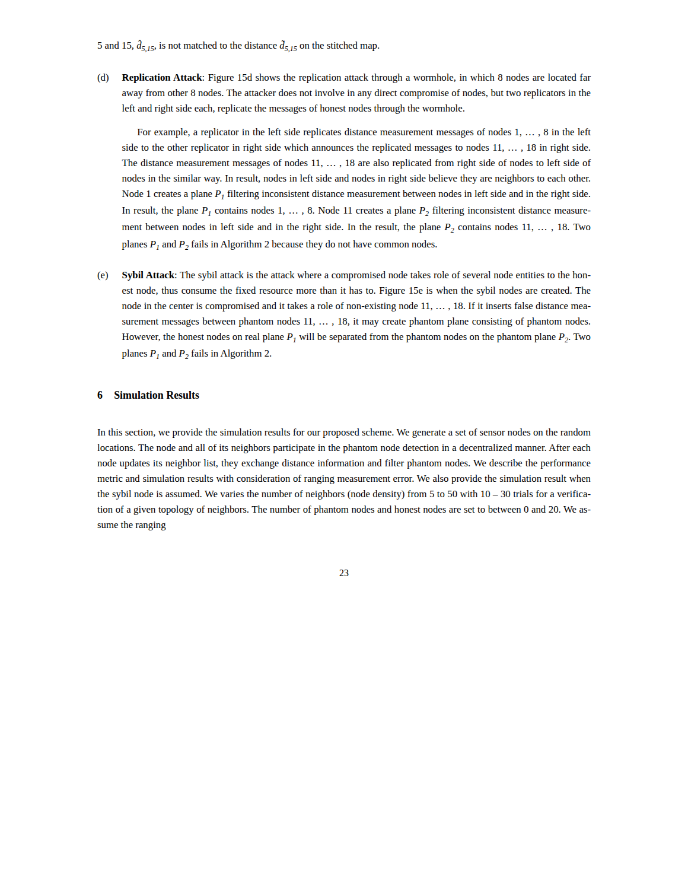5 and 15, d̂5,15, is not matched to the distance d̃5,15 on the stitched map.
(d)
Replication Attack: Figure 15d shows the replication attack through a wormhole, in which 8 nodes are located far away from other 8 nodes. The attacker does not involve in any direct compromise of nodes, but two replicators in the left and right side each, replicate the messages of honest nodes through the wormhole.
For example, a replicator in the left side replicates distance measurement messages of nodes 1, … , 8 in the left side to the other replicator in right side which announces the replicated messages to nodes 11, … , 18 in right side. The distance measurement messages of nodes 11, … , 18 are also replicated from right side of nodes to left side of nodes in the similar way. In result, nodes in left side and nodes in right side believe they are neighbors to each other. Node 1 creates a plane P1 filtering inconsistent distance measurement between nodes in left side and in the right side. In result, the plane P1 contains nodes 1, … , 8. Node 11 creates a plane P2 filtering inconsistent distance measurement between nodes in left side and in the right side. In the result, the plane P2 contains nodes 11, … , 18. Two planes P1 and P2 fails in Algorithm 2 because they do not have common nodes.
(e)
Sybil Attack: The sybil attack is the attack where a compromised node takes role of several node entities to the honest node, thus consume the fixed resource more than it has to. Figure 15e is when the sybil nodes are created. The node in the center is compromised and it takes a role of non-existing node 11, … , 18. If it inserts false distance measurement messages between phantom nodes 11, … , 18, it may create phantom plane consisting of phantom nodes. However, the honest nodes on real plane P1 will be separated from the phantom nodes on the phantom plane P2. Two planes P1 and P2 fails in Algorithm 2.
6 Simulation Results
In this section, we provide the simulation results for our proposed scheme. We generate a set of sensor nodes on the random locations. The node and all of its neighbors participate in the phantom node detection in a decentralized manner. After each node updates its neighbor list, they exchange distance information and filter phantom nodes. We describe the performance metric and simulation results with consideration of ranging measurement error. We also provide the simulation result when the sybil node is assumed. We varies the number of neighbors (node density) from 5 to 50 with 10 – 30 trials for a verification of a given topology of neighbors. The number of phantom nodes and honest nodes are set to between 0 and 20. We assume the ranging
23